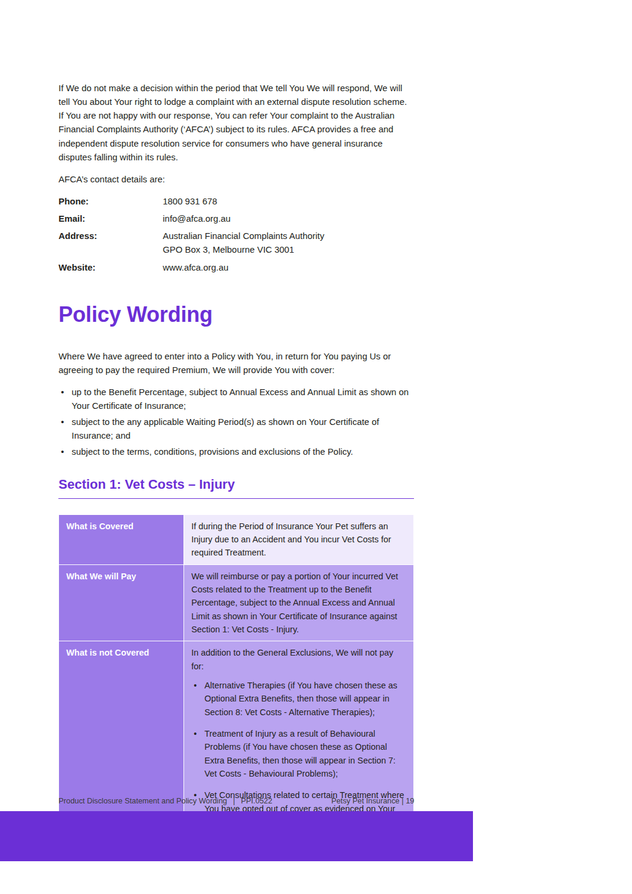If We do not make a decision within the period that We tell You We will respond, We will tell You about Your right to lodge a complaint with an external dispute resolution scheme. If You are not happy with our response, You can refer Your complaint to the Australian Financial Complaints Authority (‘AFCA’) subject to its rules. AFCA provides a free and independent dispute resolution service for consumers who have general insurance disputes falling within its rules.
AFCA’s contact details are:
| Phone: | 1800 931 678 |
| Email: | info@afca.org.au |
| Address: | Australian Financial Complaints Authority GPO Box 3, Melbourne VIC 3001 |
| Website: | www.afca.org.au |
Policy Wording
Where We have agreed to enter into a Policy with You, in return for You paying Us or agreeing to pay the required Premium, We will provide You with cover:
up to the Benefit Percentage, subject to Annual Excess and Annual Limit as shown on Your Certificate of Insurance;
subject to the any applicable Waiting Period(s) as shown on Your Certificate of Insurance; and
subject to the terms, conditions, provisions and exclusions of the Policy.
Section 1: Vet Costs – Injury
| What is Covered | If during the Period of Insurance Your Pet suffers an Injury due to an Accident and You incur Vet Costs for required Treatment. |
| What We will Pay | We will reimburse or pay a portion of Your incurred Vet Costs related to the Treatment up to the Benefit Percentage, subject to the Annual Excess and Annual Limit as shown in Your Certificate of Insurance against Section 1: Vet Costs - Injury. |
| What is not Covered | In addition to the General Exclusions, We will not pay for: Alternative Therapies (if You have chosen these as Optional Extra Benefits, then those will appear in Section 8: Vet Costs - Alternative Therapies); Treatment of Injury as a result of Behavioural Problems (if You have chosen these as Optional Extra Benefits, then those will appear in Section 7: Vet Costs - Behavioural Problems); Vet Consultations related to certain Treatment where You have opted out of cover as evidenced on Your Certificate of Insurance. |
| Terms and Conditions | See General Conditions section of the Policy Wording. |
Product Disclosure Statement and Policy Wording|PPI.0522
Petsy Pet Insurance | 19